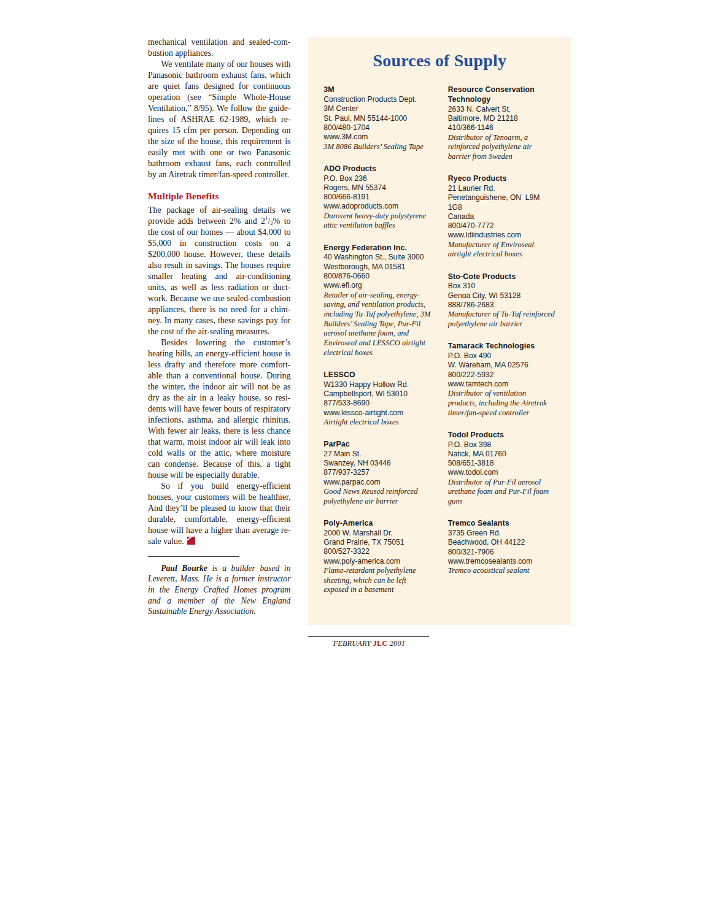mechanical ventilation and sealed-combustion appliances.
We ventilate many of our houses with Panasonic bathroom exhaust fans, which are quiet fans designed for continuous operation (see “Simple Whole-House Ventilation,” 8/95). We follow the guidelines of ASHRAE 62-1989, which requires 15 cfm per person. Depending on the size of the house, this requirement is easily met with one or two Panasonic bathroom exhaust fans, each controlled by an Airetrak timer/fan-speed controller.
Multiple Benefits
The package of air-sealing details we provide adds between 2% and 21/2% to the cost of our homes — about $4,000 to $5,000 in construction costs on a $200,000 house. However, these details also result in savings. The houses require smaller heating and air-conditioning units, as well as less radiation or ductwork. Because we use sealed-combustion appliances, there is no need for a chimney. In many cases, these savings pay for the cost of the air-sealing measures.
Besides lowering the customer’s heating bills, an energy-efficient house is less drafty and therefore more comfortable than a conventional house. During the winter, the indoor air will not be as dry as the air in a leaky house, so residents will have fewer bouts of respiratory infections, asthma, and allergic rhinitus. With fewer air leaks, there is less chance that warm, moist indoor air will leak into cold walls or the attic, where moisture can condense. Because of this, a tight house will be especially durable.
So if you build energy-efficient houses, your customers will be healthier. And they’ll be pleased to know that their durable, comfortable, energy-efficient house will have a higher than average resale value.
Paul Bourke is a builder based in Leverett, Mass. He is a former instructor in the Energy Crafted Homes program and a member of the New England Sustainable Energy Association.
Sources of Supply
3M
Construction Products Dept.
3M Center
St. Paul, MN 55144-1000
800/480-1704
www.3M.com
3M 8086 Builders’ Sealing Tape
ADO Products
P.O. Box 236
Rogers, MN 55374
800/666-8191
www.adoproducts.com
Durovent heavy-duty polystyrene attic ventilation baffles
Energy Federation Inc.
40 Washington St., Suite 3000
Westborough, MA 01581
800/876-0660
www.efi.org
Retailer of air-sealing, energy-saving, and ventilation products, including Tu-Tuf polyethylene, 3M Builders’ Sealing Tape, Pur-Fil aerosol urethane foam, and Enviroseal and LESSCO airtight electrical boxes
LESSCO
W1330 Happy Hollow Rd.
Campbellsport, WI 53010
877/533-8690
www.lessco-airtight.com
Airtight electrical boxes
ParPac
27 Main St.
Swanzey, NH 03446
877/937-3257
www.parpac.com
Good News Reused reinforced polyethylene air barrier
Poly-America
2000 W. Marshall Dr.
Grand Prairie, TX 75051
800/527-3322
www.poly-america.com
Flame-retardant polyethylene sheeting, which can be left exposed in a basement
Resource Conservation Technology
2633 N. Calvert St.
Baltimore, MD 21218
410/366-1146
Distributor of Tenoarm, a reinforced polyethylene air barrier from Sweden
Ryeco Products
21 Laurier Rd.
Penetanguishene, ON L9M 1G8
Canada
800/470-7772
www.ldiindustries.com
Manufacturer of Enviroseal airtight electrical boxes
Sto-Cote Products
Box 310
Genoa City, WI 53128
888/786-2683
Manufacturer of Tu-Tuf reinforced polyethylene air barrier
Tamarack Technologies
P.O. Box 490
W. Wareham, MA 02576
800/222-5932
www.tamtech.com
Distributor of ventilation products, including the Airetrak timer/fan-speed controller
Todol Products
P.O. Box 398
Natick, MA 01760
508/651-3818
www.todol.com
Distributor of Pur-Fil aerosol urethane foam and Pur-Fil foam guns
Tremco Sealants
3735 Green Rd.
Beachwood, OH 44122
800/321-7906
www.tremcosealants.com
Tremco acoustical sealant
FEBRUARY JLC 2001